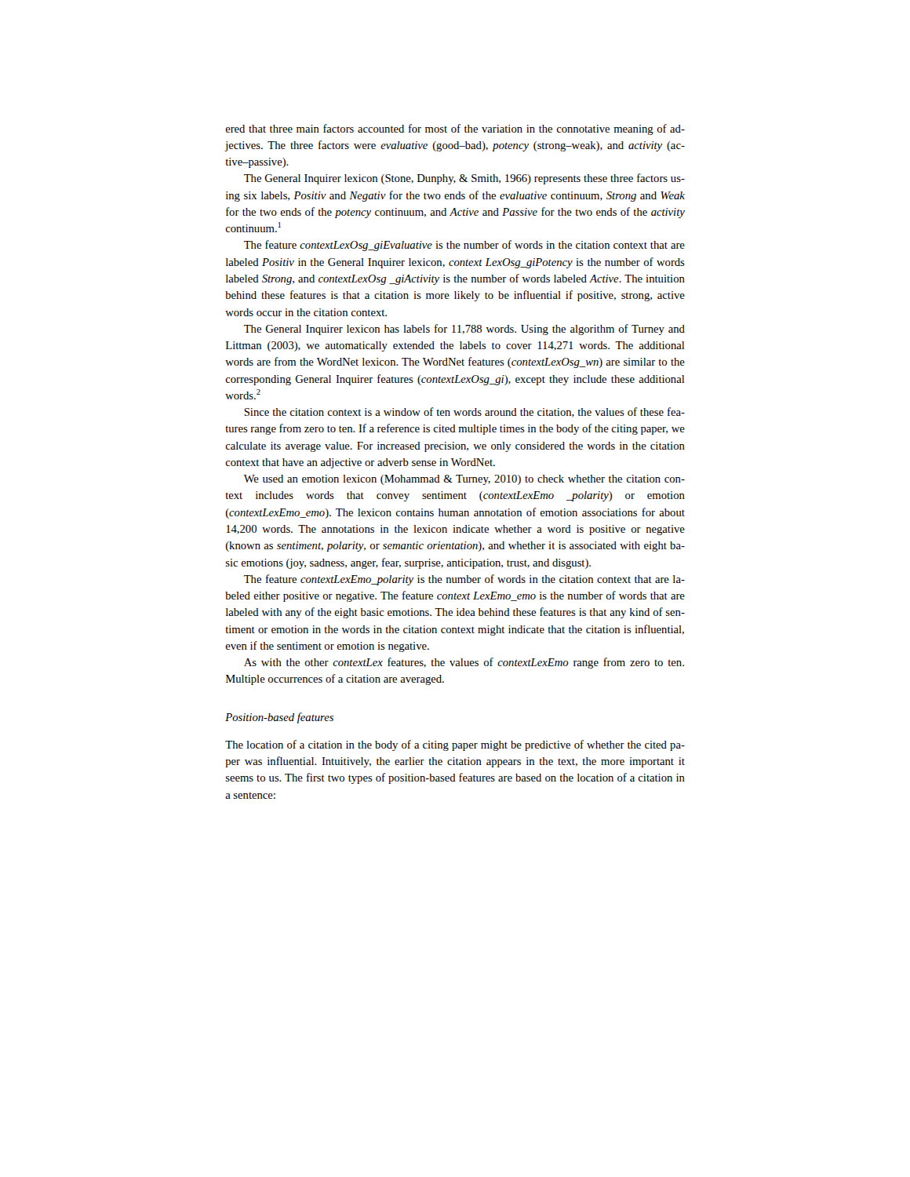ered that three main factors accounted for most of the variation in the connotative meaning of adjectives. The three factors were evaluative (good–bad), potency (strong–weak), and activity (active–passive).
The General Inquirer lexicon (Stone, Dunphy, & Smith, 1966) represents these three factors using six labels, Positiv and Negativ for the two ends of the evaluative continuum, Strong and Weak for the two ends of the potency continuum, and Active and Passive for the two ends of the activity continuum.1
The feature contextLexOsg_giEvaluative is the number of words in the citation context that are labeled Positiv in the General Inquirer lexicon, context LexOsg_giPotency is the number of words labeled Strong, and contextLexOsg _giActivity is the number of words labeled Active. The intuition behind these features is that a citation is more likely to be influential if positive, strong, active words occur in the citation context.
The General Inquirer lexicon has labels for 11,788 words. Using the algorithm of Turney and Littman (2003), we automatically extended the labels to cover 114,271 words. The additional words are from the WordNet lexicon. The WordNet features (contextLexOsg_wn) are similar to the corresponding General Inquirer features (contextLexOsg_gi), except they include these additional words.2
Since the citation context is a window of ten words around the citation, the values of these features range from zero to ten. If a reference is cited multiple times in the body of the citing paper, we calculate its average value. For increased precision, we only considered the words in the citation context that have an adjective or adverb sense in WordNet.
We used an emotion lexicon (Mohammad & Turney, 2010) to check whether the citation context includes words that convey sentiment (contextLexEmo _polarity) or emotion (contextLexEmo_emo). The lexicon contains human annotation of emotion associations for about 14,200 words. The annotations in the lexicon indicate whether a word is positive or negative (known as sentiment, polarity, or semantic orientation), and whether it is associated with eight basic emotions (joy, sadness, anger, fear, surprise, anticipation, trust, and disgust).
The feature contextLexEmo_polarity is the number of words in the citation context that are labeled either positive or negative. The feature context LexEmo_emo is the number of words that are labeled with any of the eight basic emotions. The idea behind these features is that any kind of sentiment or emotion in the words in the citation context might indicate that the citation is influential, even if the sentiment or emotion is negative.
As with the other contextLex features, the values of contextLexEmo range from zero to ten. Multiple occurrences of a citation are averaged.
Position-based features
The location of a citation in the body of a citing paper might be predictive of whether the cited paper was influential. Intuitively, the earlier the citation appears in the text, the more important it seems to us. The first two types of position-based features are based on the location of a citation in a sentence: